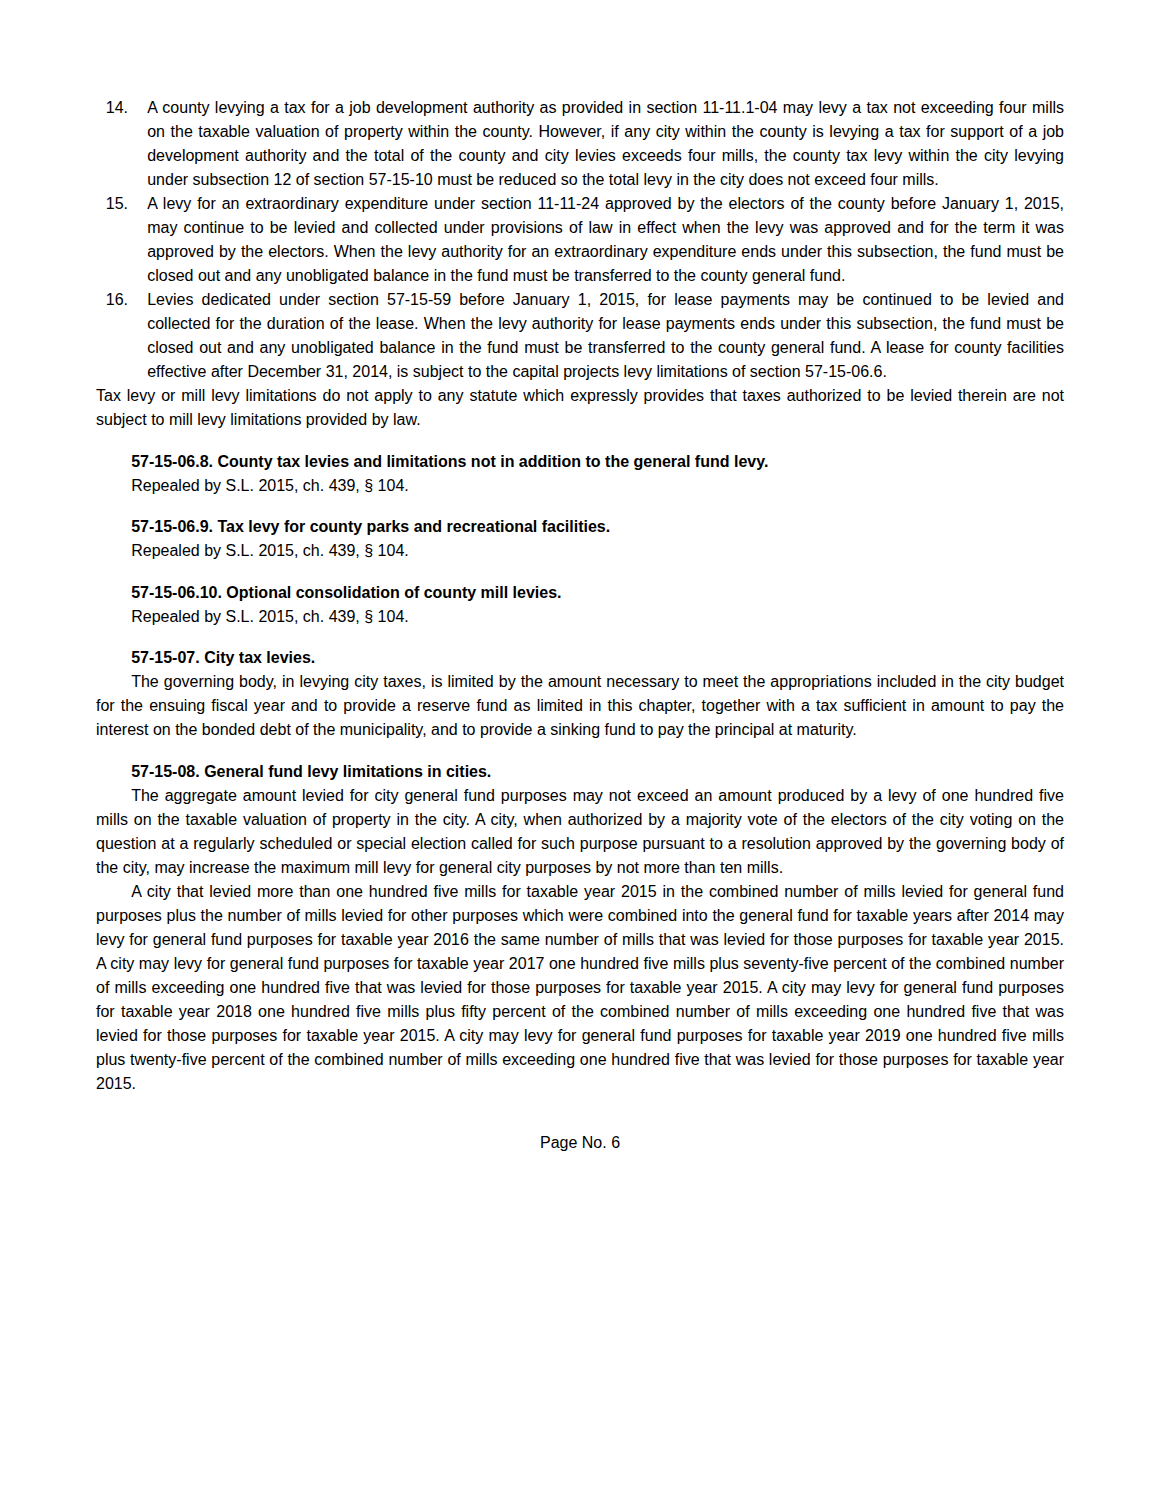14. A county levying a tax for a job development authority as provided in section 11-11.1-04 may levy a tax not exceeding four mills on the taxable valuation of property within the county. However, if any city within the county is levying a tax for support of a job development authority and the total of the county and city levies exceeds four mills, the county tax levy within the city levying under subsection 12 of section 57-15-10 must be reduced so the total levy in the city does not exceed four mills.
15. A levy for an extraordinary expenditure under section 11-11-24 approved by the electors of the county before January 1, 2015, may continue to be levied and collected under provisions of law in effect when the levy was approved and for the term it was approved by the electors. When the levy authority for an extraordinary expenditure ends under this subsection, the fund must be closed out and any unobligated balance in the fund must be transferred to the county general fund.
16. Levies dedicated under section 57-15-59 before January 1, 2015, for lease payments may be continued to be levied and collected for the duration of the lease. When the levy authority for lease payments ends under this subsection, the fund must be closed out and any unobligated balance in the fund must be transferred to the county general fund. A lease for county facilities effective after December 31, 2014, is subject to the capital projects levy limitations of section 57-15-06.6.
Tax levy or mill levy limitations do not apply to any statute which expressly provides that taxes authorized to be levied therein are not subject to mill levy limitations provided by law.
57-15-06.8. County tax levies and limitations not in addition to the general fund levy.
Repealed by S.L. 2015, ch. 439, § 104.
57-15-06.9. Tax levy for county parks and recreational facilities.
Repealed by S.L. 2015, ch. 439, § 104.
57-15-06.10. Optional consolidation of county mill levies.
Repealed by S.L. 2015, ch. 439, § 104.
57-15-07. City tax levies.
The governing body, in levying city taxes, is limited by the amount necessary to meet the appropriations included in the city budget for the ensuing fiscal year and to provide a reserve fund as limited in this chapter, together with a tax sufficient in amount to pay the interest on the bonded debt of the municipality, and to provide a sinking fund to pay the principal at maturity.
57-15-08. General fund levy limitations in cities.
The aggregate amount levied for city general fund purposes may not exceed an amount produced by a levy of one hundred five mills on the taxable valuation of property in the city. A city, when authorized by a majority vote of the electors of the city voting on the question at a regularly scheduled or special election called for such purpose pursuant to a resolution approved by the governing body of the city, may increase the maximum mill levy for general city purposes by not more than ten mills.
A city that levied more than one hundred five mills for taxable year 2015 in the combined number of mills levied for general fund purposes plus the number of mills levied for other purposes which were combined into the general fund for taxable years after 2014 may levy for general fund purposes for taxable year 2016 the same number of mills that was levied for those purposes for taxable year 2015. A city may levy for general fund purposes for taxable year 2017 one hundred five mills plus seventy-five percent of the combined number of mills exceeding one hundred five that was levied for those purposes for taxable year 2015. A city may levy for general fund purposes for taxable year 2018 one hundred five mills plus fifty percent of the combined number of mills exceeding one hundred five that was levied for those purposes for taxable year 2015. A city may levy for general fund purposes for taxable year 2019 one hundred five mills plus twenty-five percent of the combined number of mills exceeding one hundred five that was levied for those purposes for taxable year 2015.
Page No. 6